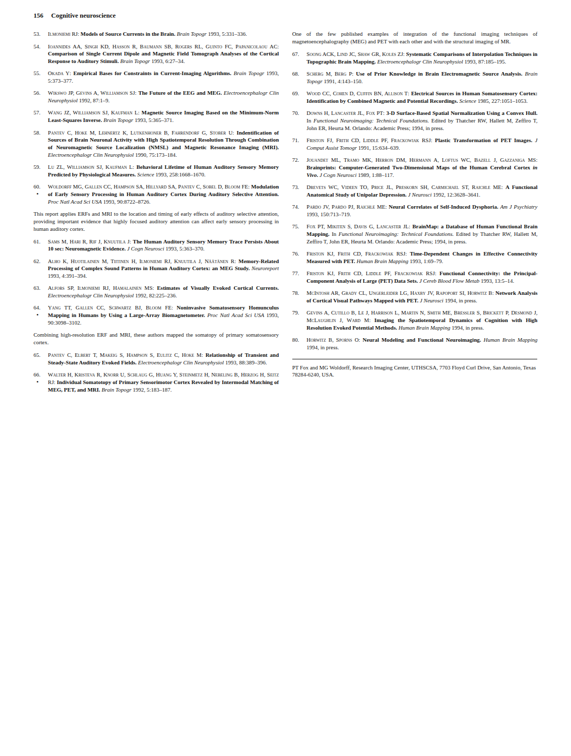156 Cognitive neuroscience
53. Ilmoniemi RJ: Models of Source Currents in the Brain. Brain Topogr 1993, 5:331–336.
54. Ioannides AA, Singh KD, Hasson R, Baumann SB, Rogers RL, Guinto FC, Papanicolaou AC: Comparison of Single Current Dipole and Magnetic Field Tomograph Analyses of the Cortical Response to Auditory Stimuli. Brain Topogr 1993, 6:27–34.
55. Okada Y: Empirical Bases for Constraints in Current-Imaging Algorithms. Brain Topogr 1993, 5:373–377.
56. Wikswo JP, Gevins A, Williamson SJ: The Future of the EEG and MEG. Electroencephalogr Clin Neurophysiol 1992, 87:1–9.
57. Wang JZ, Williamson SJ, Kaufman L: Magnetic Source Imaging Based on the Minimum-Norm Least-Squares Inverse. Brain Topogr 1993, 5:365–371.
58. Pantev C, Hoke M, Lehnertz K, Lutkenhoner B, Fahrendorf G, Stober U: Indentification of Sources of Brain Neuronal Activity with High Spatiotemporal Resolution Through Combination of Neuromagnetic Source Localization (NMSL) and Magnetic Resonance Imaging (MRI). Electroencephalogr Clin Neurophysiol 1990, 75:173–184.
59. Lu ZL, Williamson SJ, Kaufman L: Behavioral Lifetime of Human Auditory Sensory Memory Predicted by Physiological Measures. Science 1993, 258:1668–1670.
60. • Woldorff MG, Gallen CC, Hampson SA, Hillyard SA, Pantev C, Sobel D, Bloom FE: Modulation of Early Sensory Processing in Human Auditory Cortex During Auditory Selective Attention. Proc Natl Acad Sci USA 1993, 90:8722–8726.
This report applies ERFs and MRI to the location and timing of early effects of auditory selective attention, providing important evidence that highly focused auditory attention can affect early sensory processing in human auditory cortex.
61. Sams M, Hari R, Rif J, Knuutila J: The Human Auditory Sensory Memory Trace Persists About 10 sec: Neuromagnetic Evidence. J Cogn Neurosci 1993, 5:363–370.
62. Alho K, Huotilainen M, Tiitinen H, Ilmoniemi RJ, Knuutila J, Näätänen R: Memory-Related Processing of Complex Sound Patterns in Human Auditory Cortex: an MEG Study. Neuroreport 1993, 4:391–394.
63. Alfors SP, Ilmoniemi RJ, Hamalainen MS: Estimates of Visually Evoked Cortical Currents. Electroencephalogr Clin Neurophysiol 1992, 82:225–236.
64. • Yang TT, Gallen CC, Schwartz BJ, Bloom FE: Noninvasive Somatosensory Homunculus Mapping in Humans by Using a Large-Array Biomagnetometer. Proc Natl Acad Sci USA 1993, 90:3098–3102.
Combining high-resolution ERF and MRI, these authors mapped the somatopy of primary somatosensory cortex.
65. Pantev C, Elbert T, Makeig S, Hampson S, Eulitz C, Hoke M: Relationship of Transient and Steady-State Auditory Evoked Fields. Electroencephalogr Clin Neurophysiol 1993, 88:389–396.
66. • Walter H, Kristeva R, Knorr U, Schlaug G, Huang Y, Steinmetz H, Nebeling B, Herzog H, Seitz RJ: Individual Somatotopy of Primary Sensorimotor Cortex Revealed by Intermodal Matching of MEG, PET, and MRI. Brain Topogr 1992, 5:183–187.
One of the few published examples of integration of the functional imaging techniques of magnetoencephalography (MEG) and PET with each other and with the structural imaging of MR.
67. Soong ACK, Lind JC, Shaw GR, Koles ZJ: Systematic Comparisons of Interpolation Techniques in Topographic Brain Mapping. Electroencephalogr Clin Neurophysiol 1993, 87:185–195.
68. Scherg M, Berg P: Use of Prior Knowledge in Brain Electromagnetic Source Analysis. Brain Topogr 1991, 4:143–150.
69. Wood CC, Cohen D, Cuffin BN, Allison T: Electrical Sources in Human Somatosensory Cortex: Identification by Combined Magnetic and Potential Recordings. Science 1985, 227:1051–1053.
70. Downs H, Lancaster JL, Fox PT: 3-D Surface-Based Spatial Normalization Using a Convex Hull. In Functional Neuroimaging: Technical Foundations. Edited by Thatcher RW, Hallett M, Zeffiro T, John ER, Heurta M. Orlando: Academic Press; 1994, in press.
71. Friston FJ, Frith CD, Liddle PF, Frackowiak RSJ: Plastic Transformation of PET Images. J Comput Assist Tomogr 1991, 15:634–639.
72. Jouandet ML, Tramo MK, Herron DM, Hermann A, Loftus WC, Bazell J, Gazzaniga MS: Brainprints: Computer-Generated Two-Dimensional Maps of the Human Cerebral Cortex in Vivo. J Cogn Neurosci 1989, 1:88–117.
73. Drevets WC, Videen TO, Price JL, Preskorn SH, Carmichael ST, Raichle ME: A Functional Anatomical Study of Unipolar Depression. J Neurosci 1992, 12:3628–3641.
74. Pardo JV, Pardo PJ, Raichle ME: Neural Correlates of Self-Induced Dysphoria. Am J Psychiatry 1993, 150:713–719.
75. Fox PT, Mikiten S, Davis G, Lancaster JL: BrainMap: a Database of Human Functional Brain Mapping. In Functional Neuroimaging: Technical Foundations. Edited by Thatcher RW, Hallett M, Zeffiro T, John ER, Heurta M. Orlando: Academic Press; 1994, in press.
76. Friston KJ, Frith CD, Frackowiak RSJ: Time-Dependent Changes in Effective Connectivity Measured with PET. Human Brain Mapping 1993, 1:69–79.
77. Friston KJ, Frith CD, Liddle PF, Frackowiak RSJ: Functional Connectivity: the Principal-Component Analysis of Large (PET) Data Sets. J Cereb Blood Flow Metab 1993, 13:5–14.
78. McIntosh AR, Grady CL, Ungerleider LG, Haxby JV, Rapoport SI, Horwitz B: Network Analysis of Cortical Visual Pathways Mapped with PET. J Neurosci 1994, in press.
79. Gevins A, Cutillo B, Le J, Harrison L, Martin N, Smith ME, Bressler S, Brickett P, Desmond J, McLaughlin J, Ward M: Imaging the Spatiotemporal Dynamics of Cognition with High Resolution Evoked Potential Methods. Human Brain Mapping 1994, in press.
80. Horwitz B, Sporns O: Neural Modeling and Functional Neuroimaging. Human Brain Mapping 1994, in press.
PT Fox and MG Woldorff, Research Imaging Center, UTHSCSA, 7703 Floyd Curl Drive, San Antonio, Texas 78284-6240, USA.